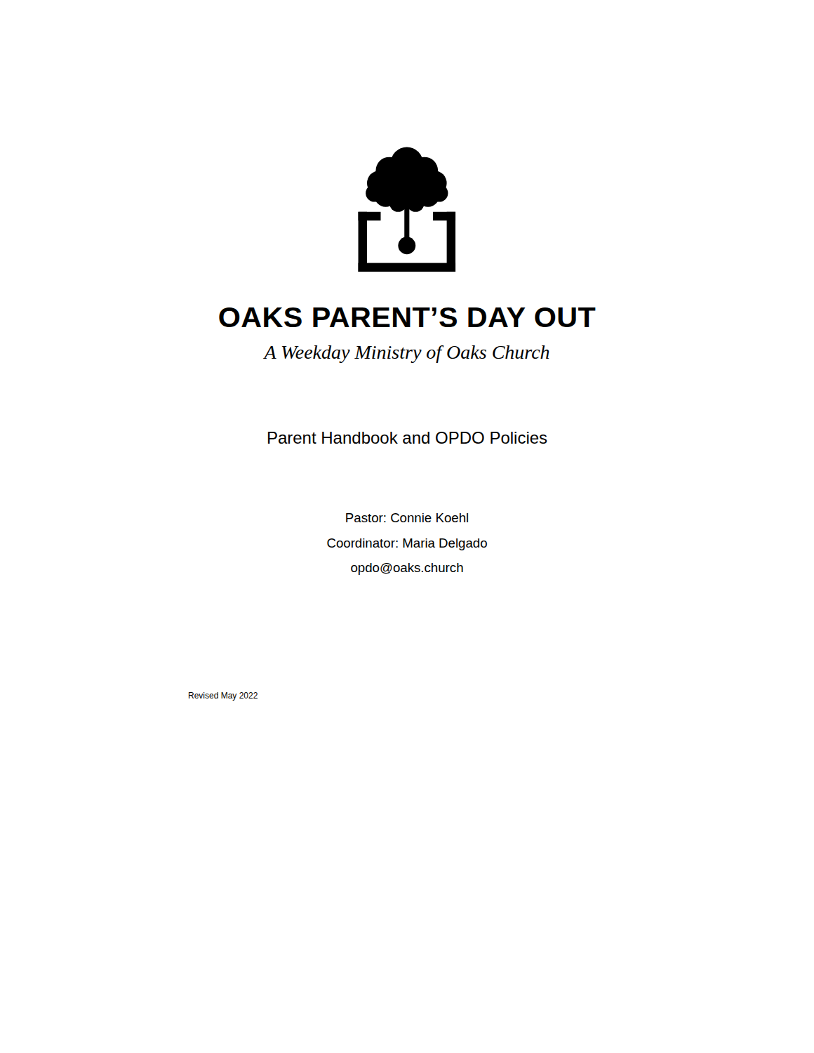OAKS PARENT’S DAY OUT
A Weekday Ministry of Oaks Church
Parent Handbook and OPDO Policies
Pastor: Connie Koehl
Coordinator: Maria Delgado
opdo@oaks.church
Revised May 2022